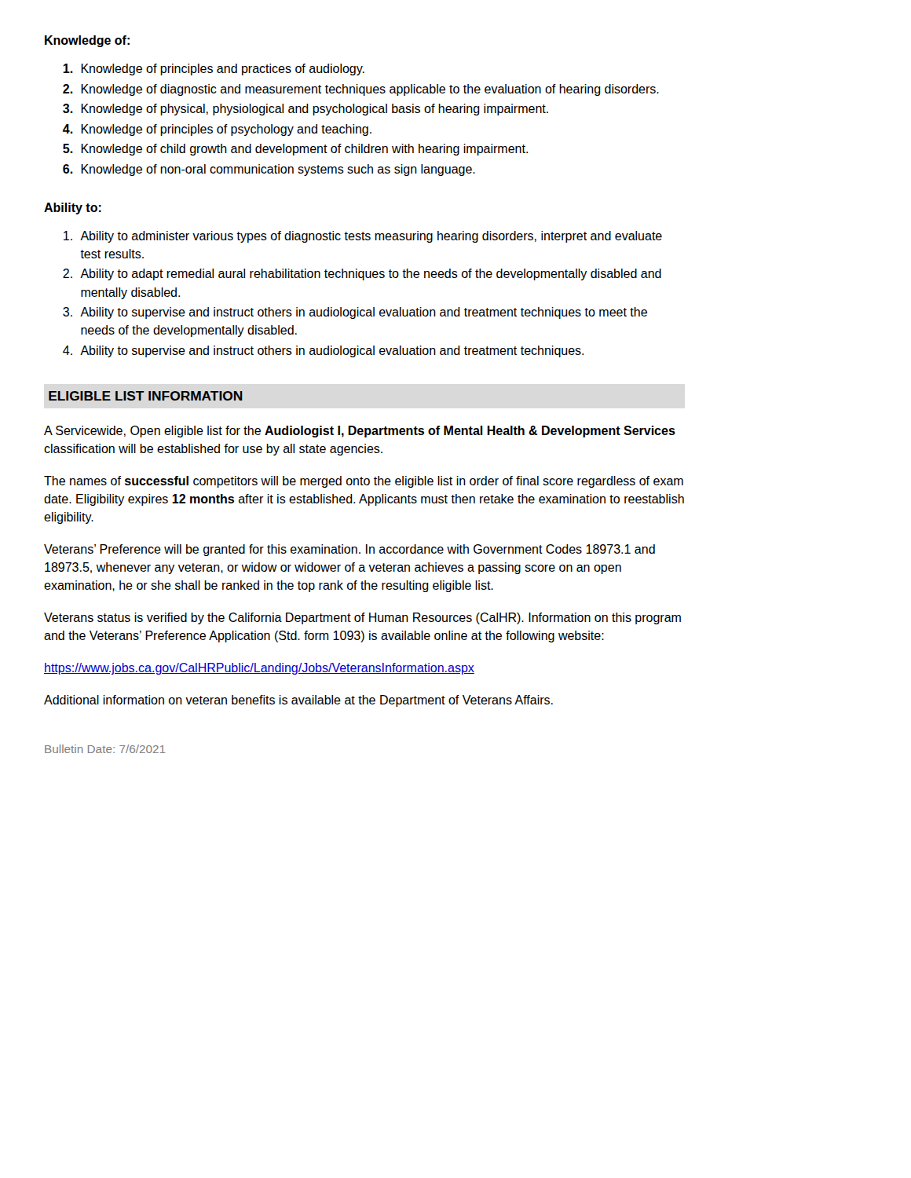Knowledge of:
Knowledge of principles and practices of audiology.
Knowledge of diagnostic and measurement techniques applicable to the evaluation of hearing disorders.
Knowledge of physical, physiological and psychological basis of hearing impairment.
Knowledge of principles of psychology and teaching.
Knowledge of child growth and development of children with hearing impairment.
Knowledge of non-oral communication systems such as sign language.
Ability to:
Ability to administer various types of diagnostic tests measuring hearing disorders, interpret and evaluate test results.
Ability to adapt remedial aural rehabilitation techniques to the needs of the developmentally disabled and mentally disabled.
Ability to supervise and instruct others in audiological evaluation and treatment techniques to meet the needs of the developmentally disabled.
Ability to supervise and instruct others in audiological evaluation and treatment techniques.
ELIGIBLE LIST INFORMATION
A Servicewide, Open eligible list for the Audiologist I, Departments of Mental Health & Development Services classification will be established for use by all state agencies.
The names of successful competitors will be merged onto the eligible list in order of final score regardless of exam date. Eligibility expires 12 months after it is established. Applicants must then retake the examination to reestablish eligibility.
Veterans’ Preference will be granted for this examination. In accordance with Government Codes 18973.1 and 18973.5, whenever any veteran, or widow or widower of a veteran achieves a passing score on an open examination, he or she shall be ranked in the top rank of the resulting eligible list.
Veterans status is verified by the California Department of Human Resources (CalHR). Information on this program and the Veterans’ Preference Application (Std. form 1093) is available online at the following website:
https://www.jobs.ca.gov/CalHRPublic/Landing/Jobs/VeteransInformation.aspx
Additional information on veteran benefits is available at the Department of Veterans Affairs.
Bulletin Date: 7/6/2021